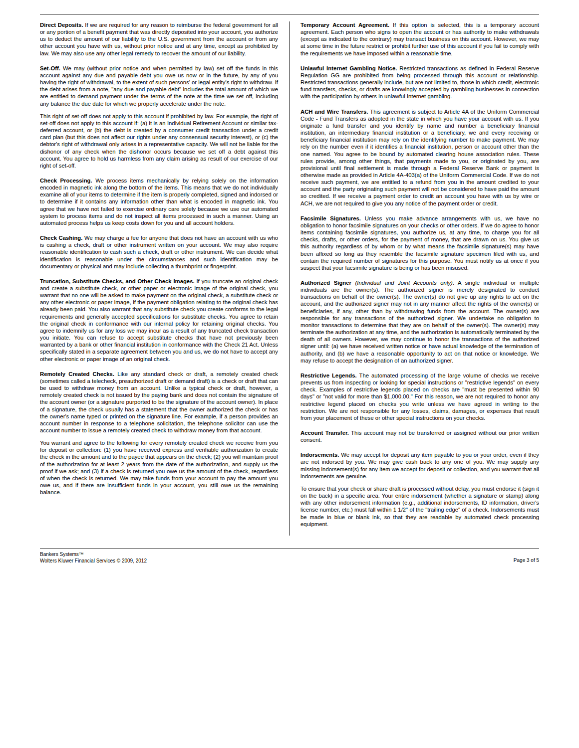Direct Deposits. If we are required for any reason to reimburse the federal government for all or any portion of a benefit payment that was directly deposited into your account, you authorize us to deduct the amount of our liability to the U.S. government from the account or from any other account you have with us, without prior notice and at any time, except as prohibited by law. We may also use any other legal remedy to recover the amount of our liability.
Set-Off. We may (without prior notice and when permitted by law) set off the funds in this account against any due and payable debt you owe us now or in the future, by any of you having the right of withdrawal, to the extent of such persons' or legal entity's right to withdraw. If the debt arises from a note, "any due and payable debt" includes the total amount of which we are entitled to demand payment under the terms of the note at the time we set off, including any balance the due date for which we properly accelerate under the note.
This right of set-off does not apply to this account if prohibited by law. For example, the right of set-off does not apply to this account if: (a) it is an Individual Retirement Account or similar tax-deferred account, or (b) the debt is created by a consumer credit transaction under a credit card plan (but this does not affect our rights under any consensual security interest), or (c) the debtor's right of withdrawal only arises in a representative capacity. We will not be liable for the dishonor of any check when the dishonor occurs because we set off a debt against this account. You agree to hold us harmless from any claim arising as result of our exercise of our right of set-off.
Check Processing. We process items mechanically by relying solely on the information encoded in magnetic ink along the bottom of the items. This means that we do not individually examine all of your items to determine if the item is properly completed, signed and indorsed or to determine if it contains any information other than what is encoded in magnetic ink. You agree that we have not failed to exercise ordinary care solely because we use our automated system to process items and do not inspect all items processed in such a manner. Using an automated process helps us keep costs down for you and all account holders.
Check Cashing. We may charge a fee for anyone that does not have an account with us who is cashing a check, draft or other instrument written on your account. We may also require reasonable identification to cash such a check, draft or other instrument. We can decide what identification is reasonable under the circumstances and such identification may be documentary or physical and may include collecting a thumbprint or fingerprint.
Truncation, Substitute Checks, and Other Check Images. If you truncate an original check and create a substitute check, or other paper or electronic image of the original check, you warrant that no one will be asked to make payment on the original check, a substitute check or any other electronic or paper image, if the payment obligation relating to the original check has already been paid. You also warrant that any substitute check you create conforms to the legal requirements and generally accepted specifications for substitute checks. You agree to retain the original check in conformance with our internal policy for retaining original checks. You agree to indemnify us for any loss we may incur as a result of any truncated check transaction you initiate. You can refuse to accept substitute checks that have not previously been warranted by a bank or other financial institution in conformance with the Check 21 Act. Unless specifically stated in a separate agreement between you and us, we do not have to accept any other electronic or paper image of an original check.
Remotely Created Checks. Like any standard check or draft, a remotely created check (sometimes called a telecheck, preauthorized draft or demand draft) is a check or draft that can be used to withdraw money from an account. Unlike a typical check or draft, however, a remotely created check is not issued by the paying bank and does not contain the signature of the account owner (or a signature purported to be the signature of the account owner). In place of a signature, the check usually has a statement that the owner authorized the check or has the owner's name typed or printed on the signature line. For example, if a person provides an account number in response to a telephone solicitation, the telephone solicitor can use the account number to issue a remotely created check to withdraw money from that account.
You warrant and agree to the following for every remotely created check we receive from you for deposit or collection: (1) you have received express and verifiable authorization to create the check in the amount and to the payee that appears on the check; (2) you will maintain proof of the authorization for at least 2 years from the date of the authorization, and supply us the proof if we ask; and (3) if a check is returned you owe us the amount of the check, regardless of when the check is returned. We may take funds from your account to pay the amount you owe us, and if there are insufficient funds in your account, you still owe us the remaining balance.
Temporary Account Agreement. If this option is selected, this is a temporary account agreement. Each person who signs to open the account or has authority to make withdrawals (except as indicated to the contrary) may transact business on this account. However, we may at some time in the future restrict or prohibit further use of this account if you fail to comply with the requirements we have imposed within a reasonable time.
Unlawful Internet Gambling Notice. Restricted transactions as defined in Federal Reserve Regulation GG are prohibited from being processed through this account or relationship. Restricted transactions generally include, but are not limited to, those in which credit, electronic fund transfers, checks, or drafts are knowingly accepted by gambling businesses in connection with the participation by others in unlawful Internet gambling.
ACH and Wire Transfers. This agreement is subject to Article 4A of the Uniform Commercial Code - Fund Transfers as adopted in the state in which you have your account with us. If you originate a fund transfer and you identify by name and number a beneficiary financial institution, an intermediary financial institution or a beneficiary, we and every receiving or beneficiary financial institution may rely on the identifying number to make payment. We may rely on the number even if it identifies a financial institution, person or account other than the one named. You agree to be bound by automated clearing house association rules. These rules provide, among other things, that payments made to you, or originated by you, are provisional until final settlement is made through a Federal Reserve Bank or payment is otherwise made as provided in Article 4A-403(a) of the Uniform Commercial Code. If we do not receive such payment, we are entitled to a refund from you in the amount credited to your account and the party originating such payment will not be considered to have paid the amount so credited. If we receive a payment order to credit an account you have with us by wire or ACH, we are not required to give you any notice of the payment order or credit.
Facsimile Signatures. Unless you make advance arrangements with us, we have no obligation to honor facsimile signatures on your checks or other orders. If we do agree to honor items containing facsimile signatures, you authorize us, at any time, to charge you for all checks, drafts, or other orders, for the payment of money, that are drawn on us. You give us this authority regardless of by whom or by what means the facsimile signature(s) may have been affixed so long as they resemble the facsimile signature specimen filed with us, and contain the required number of signatures for this purpose. You must notify us at once if you suspect that your facsimile signature is being or has been misused.
Authorized Signer (Individual and Joint Accounts only). A single individual or multiple individuals are the owner(s). The authorized signer is merely designated to conduct transactions on behalf of the owner(s). The owner(s) do not give up any rights to act on the account, and the authorized signer may not in any manner affect the rights of the owner(s) or beneficiaries, if any, other than by withdrawing funds from the account. The owner(s) are responsible for any transactions of the authorized signer. We undertake no obligation to monitor transactions to determine that they are on behalf of the owner(s). The owner(s) may terminate the authorization at any time, and the authorization is automatically terminated by the death of all owners. However, we may continue to honor the transactions of the authorized signer until: (a) we have received written notice or have actual knowledge of the termination of authority, and (b) we have a reasonable opportunity to act on that notice or knowledge. We may refuse to accept the designation of an authorized signer.
Restrictive Legends. The automated processing of the large volume of checks we receive prevents us from inspecting or looking for special instructions or "restrictive legends" on every check. Examples of restrictive legends placed on checks are "must be presented within 90 days" or "not valid for more than $1,000.00." For this reason, we are not required to honor any restrictive legend placed on checks you write unless we have agreed in writing to the restriction. We are not responsible for any losses, claims, damages, or expenses that result from your placement of these or other special instructions on your checks.
Account Transfer. This account may not be transferred or assigned without our prior written consent.
Indorsements. We may accept for deposit any item payable to you or your order, even if they are not indorsed by you. We may give cash back to any one of you. We may supply any missing indorsement(s) for any item we accept for deposit or collection, and you warrant that all indorsements are genuine.
To ensure that your check or share draft is processed without delay, you must endorse it (sign it on the back) in a specific area. Your entire indorsement (whether a signature or stamp) along with any other indorsement information (e.g., additional indorsements, ID information, driver's license number, etc.) must fall within 1 1/2" of the "trailing edge" of a check. Indorsements must be made in blue or blank ink, so that they are readable by automated check processing equipment.
Bankers Systems™
Wolters Kluwer Financial Services © 2009, 2012
Page 3 of 5